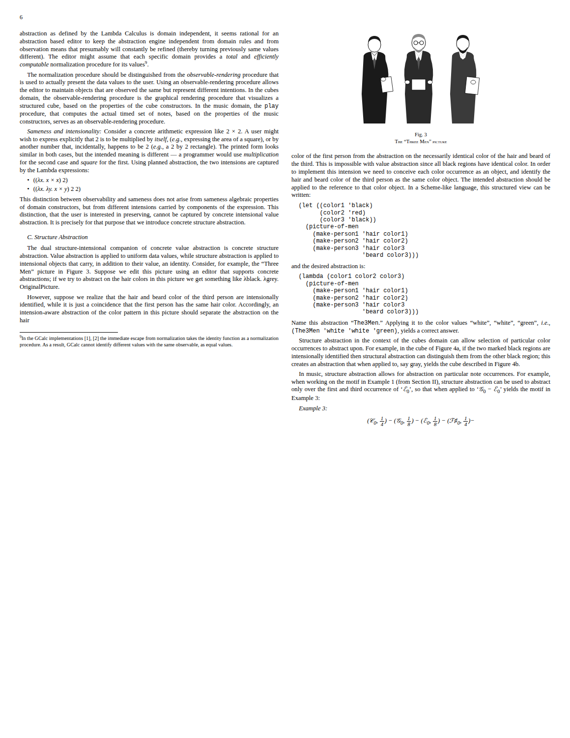6
abstraction as defined by the Lambda Calculus is domain independent, it seems rational for an abstraction based editor to keep the abstraction engine independent from domain rules and from observation means that presumably will constantly be refined (thereby turning previously same values different). The editor might assume that each specific domain provides a total and efficiently computable normalization procedure for its values9.
The normalization procedure should be distinguished from the observable-rendering procedure that is used to actually present the data values to the user. Using an observable-rendering procedure allows the editor to maintain objects that are observed the same but represent different intentions. In the cubes domain, the observable-rendering procedure is the graphical rendering procedure that visualizes a structured cube, based on the properties of the cube constructors. In the music domain, the play procedure, that computes the actual timed set of notes, based on the properties of the music constructors, serves as an observable-rendering procedure.
Sameness and intensionality: Consider a concrete arithmetic expression like 2 × 2. A user might wish to express explicitly that 2 is to be multiplied by itself, (e.g., expressing the area of a square), or by another number that, incidentally, happens to be 2 (e.g., a 2 by 2 rectangle). The printed form looks similar in both cases, but the intended meaning is different — a programmer would use multiplication for the second case and square for the first. Using planned abstraction, the two intensions are captured by the Lambda expressions:
((λx. x × x) 2)
((λx. λy. x × y) 2 2)
This distinction between observability and sameness does not arise from sameness algebraic properties of domain constructors, but from different intensions carried by components of the expression. This distinction, that the user is interested in preserving, cannot be captured by concrete intensional value abstraction. It is precisely for that purpose that we introduce concrete structure abstraction.
C. Structure Abstraction
The dual structure-intensional companion of concrete value abstraction is concrete structure abstraction. Value abstraction is applied to uniform data values, while structure abstraction is applied to intensional objects that carry, in addition to their value, an identity. Consider, for example, the “Three Men” picture in Figure 3. Suppose we edit this picture using an editor that supports concrete abstractions; if we try to abstract on the hair colors in this picture we get something like λblack. λgrey. OriginalPicture.
However, suppose we realize that the hair and beard color of the third person are intensionally identified, while it is just a coincidence that the first person has the same hair color. Accordingly, an intension-aware abstraction of the color pattern in this picture should separate the abstraction on the hair
9In the GCalc implementations [1], [2] the immediate escape from normalization takes the identity function as a normalization procedure. As a result, GCalc cannot identify different values with the same observable, as equal values.
Fig. 3 The “Three Men” picture
color of the first person from the abstraction on the necessarily identical color of the hair and beard of the third. This is impossible with value abstraction since all black regions have identical color. In order to implement this intension we need to conceive each color occurrence as an object, and identify the hair and beard color of the third person as the same color object. The intended abstraction should be applied to the reference to that color object. In a Scheme-like language, this structured view can be written:
(let ((color1 'black) (color2 'red) (color3 'black)) (picture-of-men (make-person1 'hair color1) (make-person2 'hair color2) (make-person3 'hair color3 'beard color3)))
and the desired abstraction is:
(lambda (color1 color2 color3) (picture-of-men (make-person1 'hair color1) (make-person2 'hair color2) (make-person3 'hair color3 'beard color3)))
Name this abstraction “The3Men.” Applying it to the color values “white”, “white”, “green”, i.e., (The3Men 'white 'white 'green), yields a correct answer.
Structure abstraction in the context of the cubes domain can allow selection of particular color occurrences to abstract upon. For example, in the cube of Figure 4a, if the two marked black regions are intensionally identified then structural abstraction can distinguish them from the other black region; this creates an abstraction that when applied to, say gray, yields the cube described in Figure 4b.
In music, structure abstraction allows for abstraction on particular note occurrences. For example, when working on the motif in Example 1 (from Section II), structure abstraction can be used to abstract only over the first and third occurrence of ‘ℰ0’, so that when applied to ‘𝒢0 − ℰ0’ yields the motif in Example 3:
Example 3:
(𝒞0, 14) − (𝒢0, 18) − (ℰ0, 18) − (ℱ♯0, 14)−